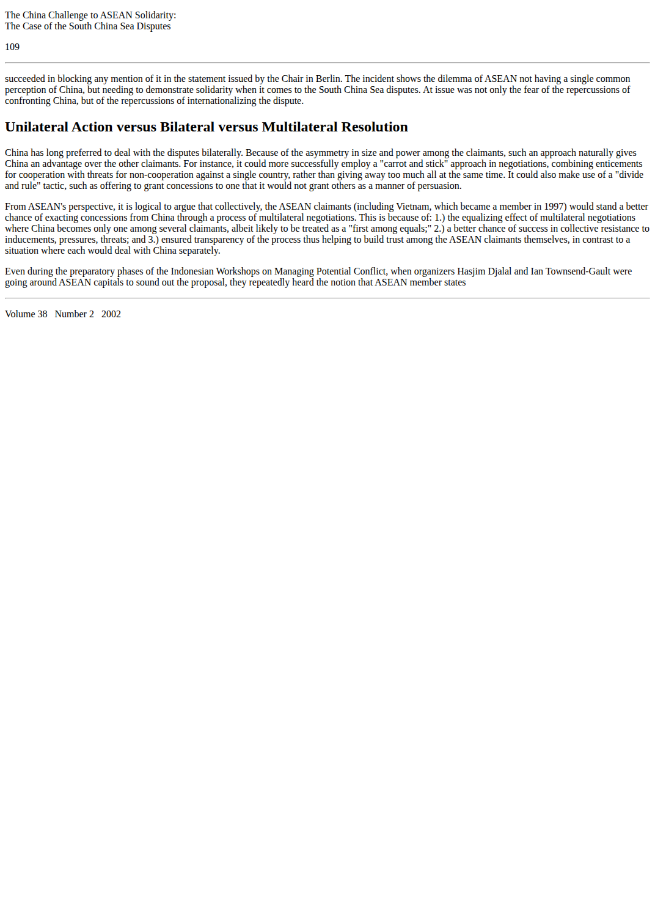The China Challenge to ASEAN Solidarity:
The Case of the South China Sea Disputes
109
succeeded in blocking any mention of it in the statement issued by the Chair in Berlin. The incident shows the dilemma of ASEAN not having a single common perception of China, but needing to demonstrate solidarity when it comes to the South China Sea disputes. At issue was not only the fear of the repercussions of confronting China, but of the repercussions of internationalizing the dispute.
Unilateral Action versus Bilateral versus Multilateral Resolution
China has long preferred to deal with the disputes bilaterally. Because of the asymmetry in size and power among the claimants, such an approach naturally gives China an advantage over the other claimants. For instance, it could more successfully employ a "carrot and stick" approach in negotiations, combining enticements for cooperation with threats for non-cooperation against a single country, rather than giving away too much all at the same time. It could also make use of a "divide and rule" tactic, such as offering to grant concessions to one that it would not grant others as a manner of persuasion.
From ASEAN's perspective, it is logical to argue that collectively, the ASEAN claimants (including Vietnam, which became a member in 1997) would stand a better chance of exacting concessions from China through a process of multilateral negotiations. This is because of: 1.) the equalizing effect of multilateral negotiations where China becomes only one among several claimants, albeit likely to be treated as a "first among equals;" 2.) a better chance of success in collective resistance to inducements, pressures, threats; and 3.) ensured transparency of the process thus helping to build trust among the ASEAN claimants themselves, in contrast to a situation where each would deal with China separately.
Even during the preparatory phases of the Indonesian Workshops on Managing Potential Conflict, when organizers Hasjim Djalal and Ian Townsend-Gault were going around ASEAN capitals to sound out the proposal, they repeatedly heard the notion that ASEAN member states
Volume 38 Number 2 2002